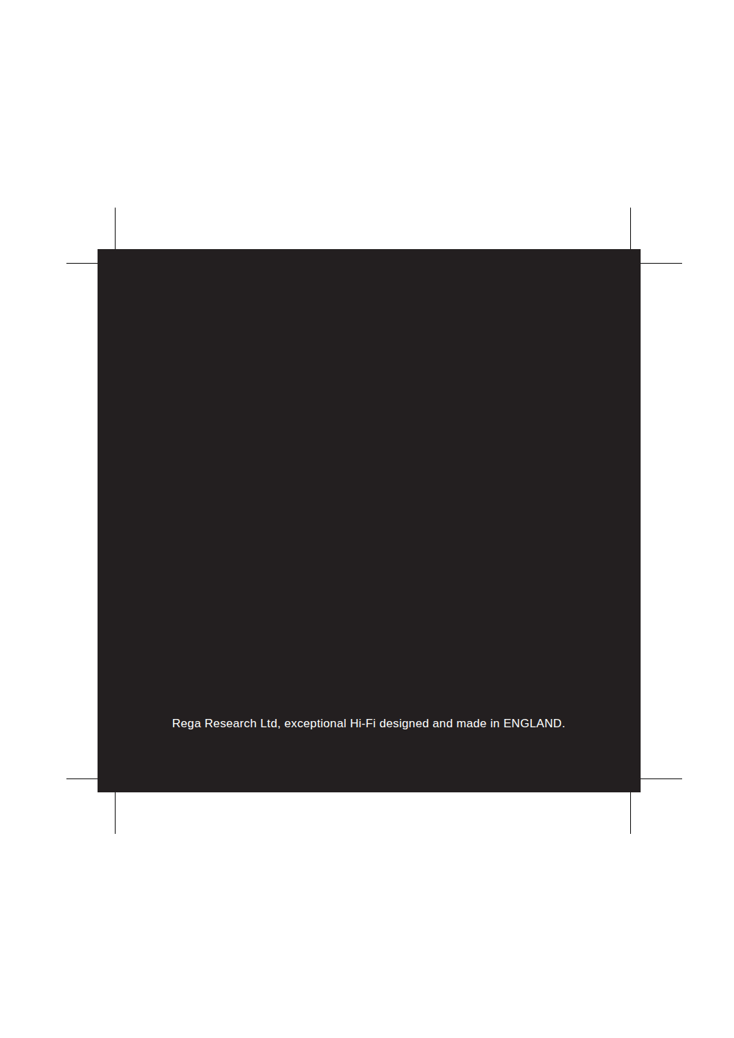Rega Research Ltd, exceptional Hi-Fi designed and made in ENGLAND.